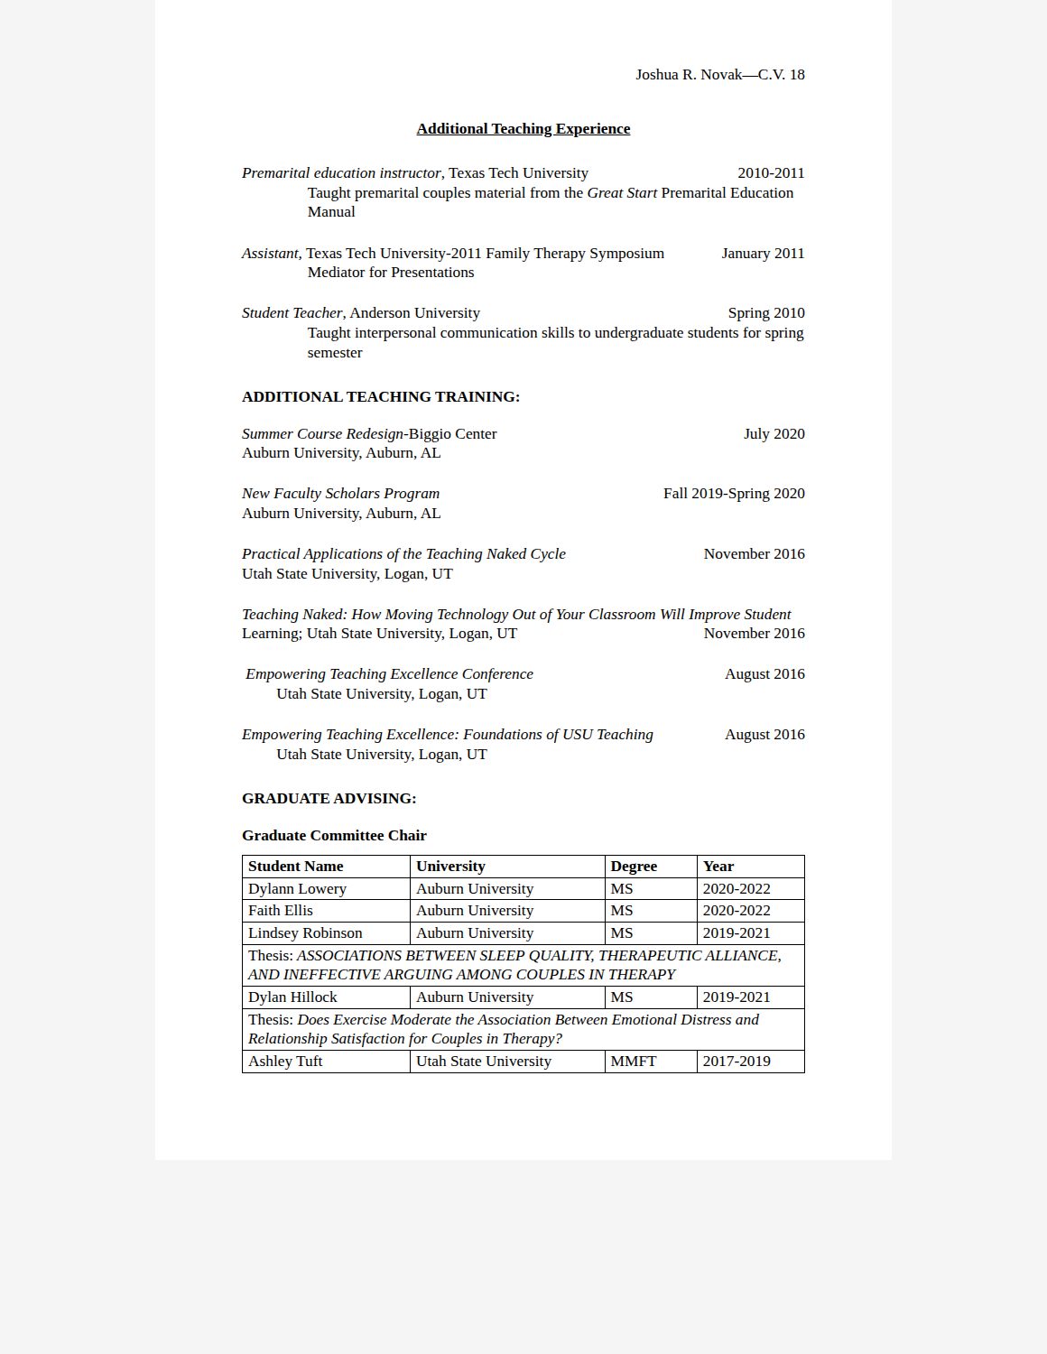Joshua R. Novak—C.V. 18
Additional Teaching Experience
Premarital education instructor, Texas Tech University
2010-2011
Taught premarital couples material from the Great Start Premarital Education Manual
Assistant, Texas Tech University-2011 Family Therapy Symposium
January 2011
Mediator for Presentations
Student Teacher, Anderson University
Spring 2010
Taught interpersonal communication skills to undergraduate students for spring semester
Additional Teaching Training:
Summer Course Redesign-Biggio Center
July 2020
Auburn University, Auburn, AL
New Faculty Scholars Program
Fall 2019-Spring 2020
Auburn University, Auburn, AL
Practical Applications of the Teaching Naked Cycle
November 2016
Utah State University, Logan, UT
Teaching Naked: How Moving Technology Out of Your Classroom Will Improve Student
Learning; Utah State University, Logan, UT
November 2016
Empowering Teaching Excellence Conference
August 2016
Utah State University, Logan, UT
Empowering Teaching Excellence: Foundations of USU Teaching
August 2016
Utah State University, Logan, UT
Graduate Advising:
Graduate Committee Chair
| Student Name | University | Degree | Year |
| --- | --- | --- | --- |
| Dylann Lowery | Auburn University | MS | 2020-2022 |
| Faith Ellis | Auburn University | MS | 2020-2022 |
| Lindsey Robinson | Auburn University | MS | 2019-2021 |
| Thesis: ASSOCIATIONS BETWEEN SLEEP QUALITY, THERAPEUTIC ALLIANCE, AND INEFFECTIVE ARGUING AMONG COUPLES IN THERAPY |
| Dylan Hillock | Auburn University | MS | 2019-2021 |
| Thesis: Does Exercise Moderate the Association Between Emotional Distress and Relationship Satisfaction for Couples in Therapy? |
| Ashley Tuft | Utah State University | MMFT | 2017-2019 |